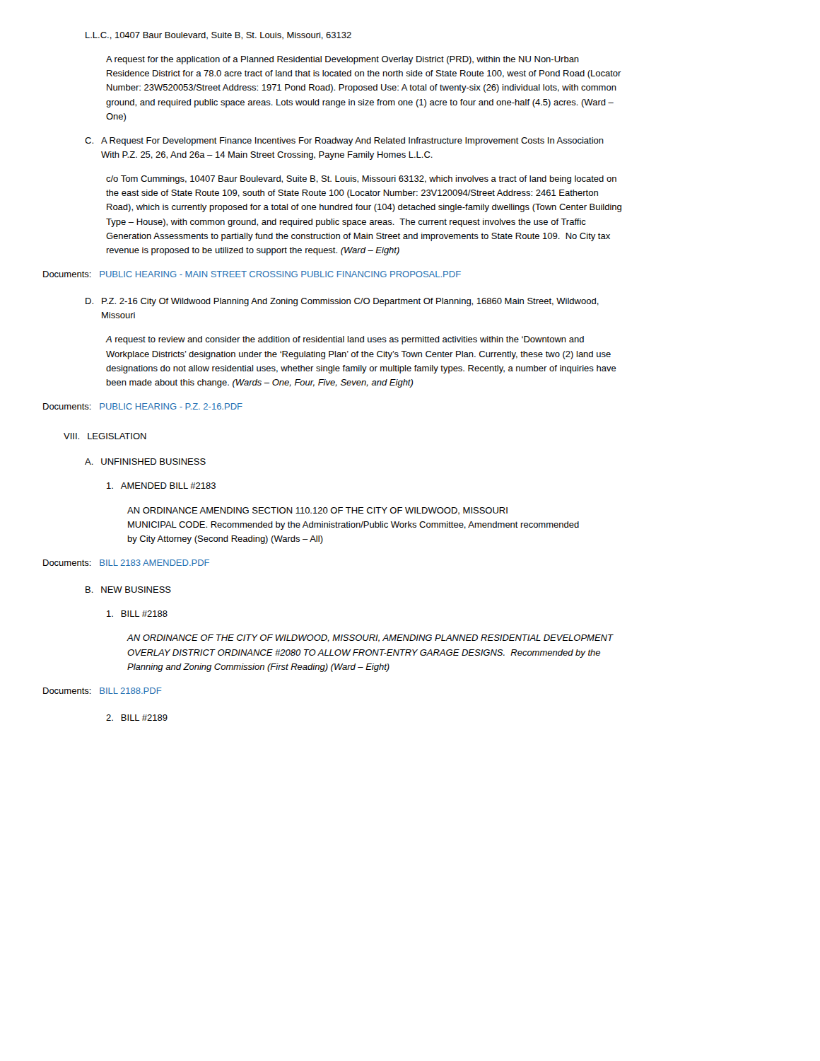L.L.C., 10407 Baur Boulevard, Suite B, St. Louis, Missouri, 63132
A request for the application of a Planned Residential Development Overlay District (PRD), within the NU Non-Urban Residence District for a 78.0 acre tract of land that is located on the north side of State Route 100, west of Pond Road (Locator Number: 23W520053/Street Address: 1971 Pond Road). Proposed Use: A total of twenty-six (26) individual lots, with common ground, and required public space areas. Lots would range in size from one (1) acre to four and one-half (4.5) acres. (Ward – One)
C.
A Request For Development Finance Incentives For Roadway And Related Infrastructure Improvement Costs In Association With P.Z. 25, 26, And 26a – 14 Main Street Crossing, Payne Family Homes L.L.C.
c/o Tom Cummings, 10407 Baur Boulevard, Suite B, St. Louis, Missouri 63132, which involves a tract of land being located on the east side of State Route 109, south of State Route 100 (Locator Number: 23V120094/Street Address: 2461 Eatherton Road), which is currently proposed for a total of one hundred four (104) detached single-family dwellings (Town Center Building Type – House), with common ground, and required public space areas. The current request involves the use of Traffic Generation Assessments to partially fund the construction of Main Street and improvements to State Route 109. No City tax revenue is proposed to be utilized to support the request. (Ward – Eight)
Documents: PUBLIC HEARING - MAIN STREET CROSSING PUBLIC FINANCING PROPOSAL.PDF
D.
P.Z. 2-16 City Of Wildwood Planning And Zoning Commission C/O Department Of Planning, 16860 Main Street, Wildwood, Missouri
A request to review and consider the addition of residential land uses as permitted activities within the ‘Downtown and Workplace Districts’ designation under the ‘Regulating Plan’ of the City’s Town Center Plan. Currently, these two (2) land use designations do not allow residential uses, whether single family or multiple family types. Recently, a number of inquiries have been made about this change. (Wards – One, Four, Five, Seven, and Eight)
Documents: PUBLIC HEARING - P.Z. 2-16.PDF
VIII.
LEGISLATION
A.
UNFINISHED BUSINESS
1.
AMENDED BILL #2183
AN ORDINANCE AMENDING SECTION 110.120 OF THE CITY OF WILDWOOD, MISSOURI
MUNICIPAL CODE. Recommended by the Administration/Public Works Committee, Amendment recommended
by City Attorney (Second Reading) (Wards – All)
Documents: BILL 2183 AMENDED.PDF
B.
NEW BUSINESS
1.
BILL #2188
AN ORDINANCE OF THE CITY OF WILDWOOD, MISSOURI, AMENDING PLANNED RESIDENTIAL DEVELOPMENT OVERLAY DISTRICT ORDINANCE #2080 TO ALLOW FRONT-ENTRY GARAGE DESIGNS. Recommended by the Planning and Zoning Commission (First Reading) (Ward – Eight)
Documents: BILL 2188.PDF
2.
BILL #2189